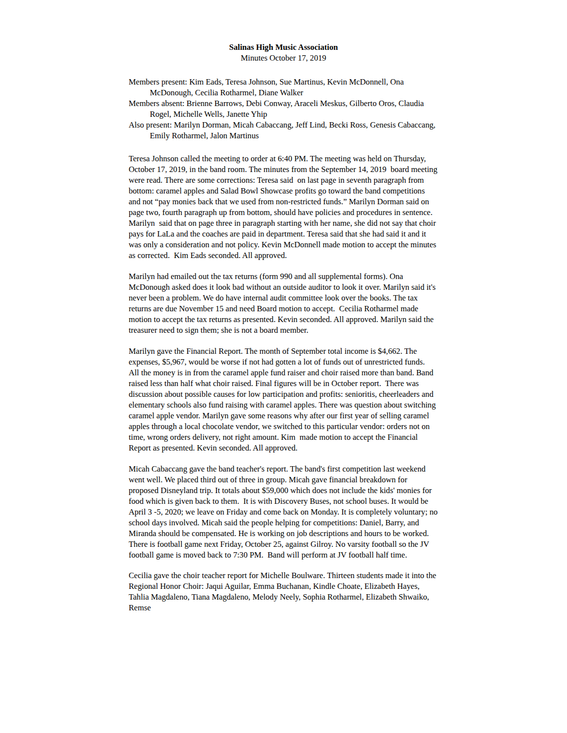Salinas High Music Association
Minutes October 17, 2019
Members present: Kim Eads, Teresa Johnson, Sue Martinus, Kevin McDonnell, Ona McDonough, Cecilia Rotharmel, Diane Walker
Members absent: Brienne Barrows, Debi Conway, Araceli Meskus, Gilberto Oros, Claudia Rogel, Michelle Wells, Janette Yhip
Also present: Marilyn Dorman, Micah Cabaccang, Jeff Lind, Becki Ross, Genesis Cabaccang, Emily Rotharmel, Jalon Martinus
Teresa Johnson called the meeting to order at 6:40 PM. The meeting was held on Thursday, October 17, 2019, in the band room. The minutes from the September 14, 2019 board meeting were read. There are some corrections: Teresa said on last page in seventh paragraph from bottom: caramel apples and Salad Bowl Showcase profits go toward the band competitions and not “pay monies back that we used from non-restricted funds.” Marilyn Dorman said on page two, fourth paragraph up from bottom, should have policies and procedures in sentence. Marilyn said that on page three in paragraph starting with her name, she did not say that choir pays for LaLa and the coaches are paid in department. Teresa said that she had said it and it was only a consideration and not policy. Kevin McDonnell made motion to accept the minutes as corrected. Kim Eads seconded. All approved.
Marilyn had emailed out the tax returns (form 990 and all supplemental forms). Ona McDonough asked does it look bad without an outside auditor to look it over. Marilyn said it's never been a problem. We do have internal audit committee look over the books. The tax returns are due November 15 and need Board motion to accept. Cecilia Rotharmel made motion to accept the tax returns as presented. Kevin seconded. All approved. Marilyn said the treasurer need to sign them; she is not a board member.
Marilyn gave the Financial Report. The month of September total income is $4,662. The expenses, $5,967, would be worse if not had gotten a lot of funds out of unrestricted funds. All the money is in from the caramel apple fund raiser and choir raised more than band. Band raised less than half what choir raised. Final figures will be in October report. There was discussion about possible causes for low participation and profits: senioritis, cheerleaders and elementary schools also fund raising with caramel apples. There was question about switching caramel apple vendor. Marilyn gave some reasons why after our first year of selling caramel apples through a local chocolate vendor, we switched to this particular vendor: orders not on time, wrong orders delivery, not right amount. Kim made motion to accept the Financial Report as presented. Kevin seconded. All approved.
Micah Cabaccang gave the band teacher's report. The band's first competition last weekend went well. We placed third out of three in group. Micah gave financial breakdown for proposed Disneyland trip. It totals about $59,000 which does not include the kids' monies for food which is given back to them. It is with Discovery Buses, not school buses. It would be April 3 -5, 2020; we leave on Friday and come back on Monday. It is completely voluntary; no school days involved. Micah said the people helping for competitions: Daniel, Barry, and Miranda should be compensated. He is working on job descriptions and hours to be worked. There is football game next Friday, October 25, against Gilroy. No varsity football so the JV football game is moved back to 7:30 PM. Band will perform at JV football half time.
Cecilia gave the choir teacher report for Michelle Boulware. Thirteen students made it into the Regional Honor Choir: Jaqui Aguilar, Emma Buchanan, Kindle Choate, Elizabeth Hayes, Tahlia Magdaleno, Tiana Magdaleno, Melody Neely, Sophia Rotharmel, Elizabeth Shwaiko, Remse